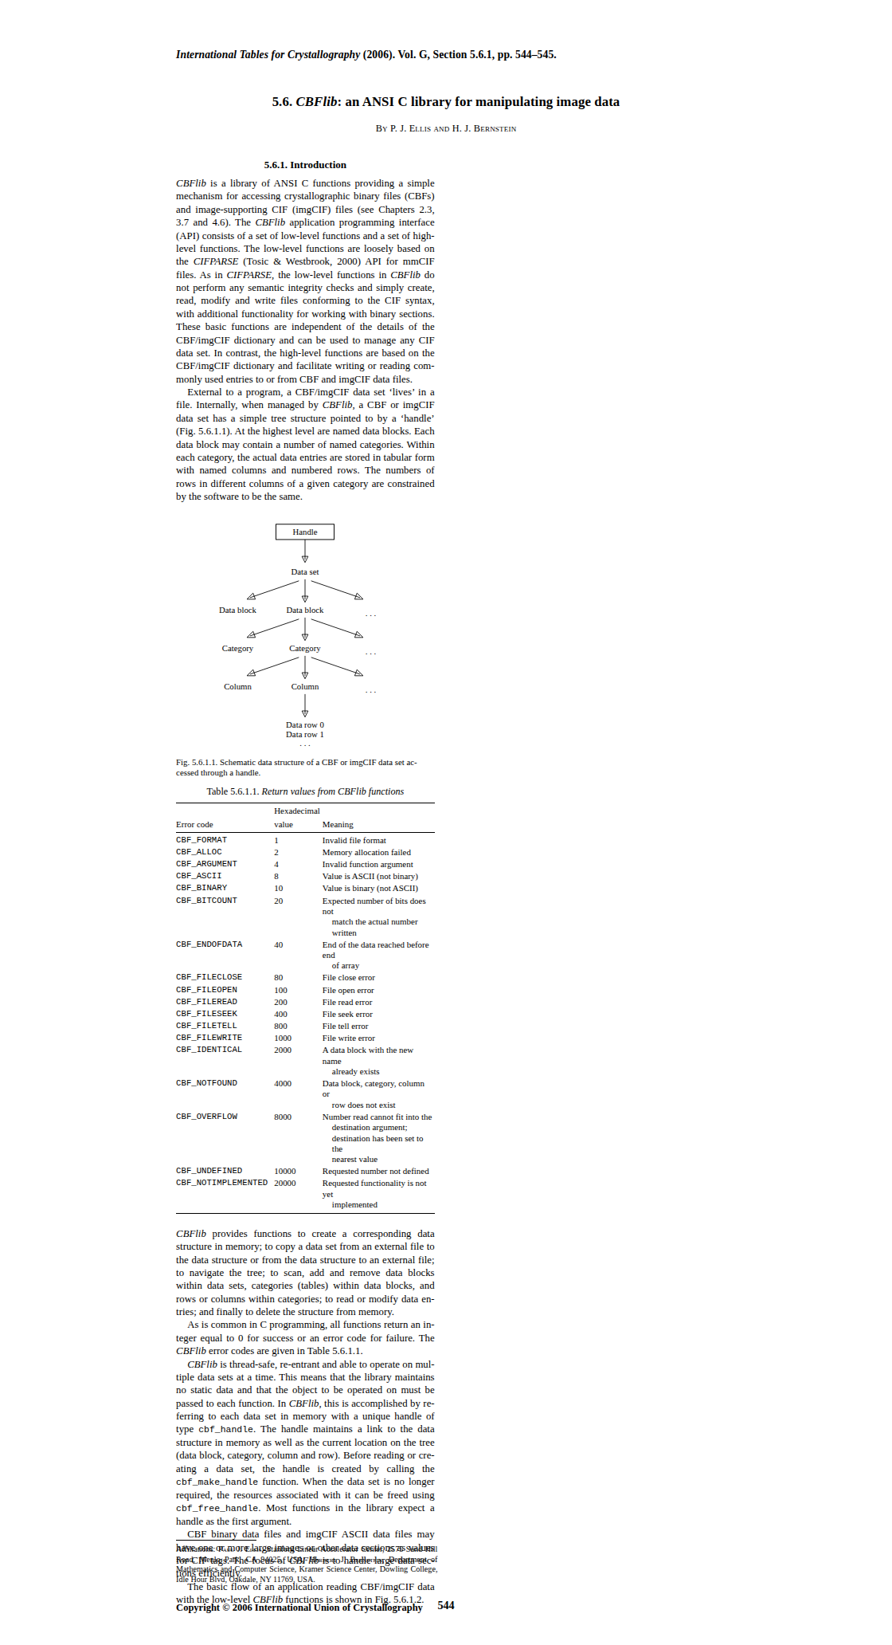International Tables for Crystallography (2006). Vol. G, Section 5.6.1, pp. 544–545.
5.6. CBFlib: an ANSI C library for manipulating image data
By P. J. Ellis and H. J. Bernstein
5.6.1. Introduction
CBFlib is a library of ANSI C functions providing a simple mechanism for accessing crystallographic binary files (CBFs) and image-supporting CIF (imgCIF) files (see Chapters 2.3, 3.7 and 4.6). The CBFlib application programming interface (API) consists of a set of low-level functions and a set of high-level functions. The low-level functions are loosely based on the CIFPARSE (Tosic & Westbrook, 2000) API for mmCIF files. As in CIFPARSE, the low-level functions in CBFlib do not perform any semantic integrity checks and simply create, read, modify and write files conforming to the CIF syntax, with additional functionality for working with binary sections. These basic functions are independent of the details of the CBF/imgCIF dictionary and can be used to manage any CIF data set. In contrast, the high-level functions are based on the CBF/imgCIF dictionary and facilitate writing or reading commonly used entries to or from CBF and imgCIF data files.
External to a program, a CBF/imgCIF data set ‘lives’ in a file. Internally, when managed by CBFlib, a CBF or imgCIF data set has a simple tree structure pointed to by a ‘handle’ (Fig. 5.6.1.1). At the highest level are named data blocks. Each data block may contain a number of named categories. Within each category, the actual data entries are stored in tabular form with named columns and numbered rows. The numbers of rows in different columns of a given category are constrained by the software to be the same.
Handle Data set Data block Data block . . . Category Category . . . Column Column . . . Data row 0 Data row 1 . . .
Fig. 5.6.1.1. Schematic data structure of a CBF or imgCIF data set accessed through a handle.
Table 5.6.1.1. Return values from CBFlib functions
| | Hexadecimal | |
| --- | --- | --- |
| Error code | value | Meaning |
| CBF_FORMAT | 1 | Invalid file format |
| CBF_ALLOC | 2 | Memory allocation failed |
| CBF_ARGUMENT | 4 | Invalid function argument |
| CBF_ASCII | 8 | Value is ASCII (not binary) |
| CBF_BINARY | 10 | Value is binary (not ASCII) |
| CBF_BITCOUNT | 20 | Expected number of bits does not match the actual number written |
| CBF_ENDOFDATA | 40 | End of the data reached before end of array |
| CBF_FILECLOSE | 80 | File close error |
| CBF_FILEOPEN | 100 | File open error |
| CBF_FILEREAD | 200 | File read error |
| CBF_FILESEEK | 400 | File seek error |
| CBF_FILETELL | 800 | File tell error |
| CBF_FILEWRITE | 1000 | File write error |
| CBF_IDENTICAL | 2000 | A data block with the new name already exists |
| CBF_NOTFOUND | 4000 | Data block, category, column or row does not exist |
| CBF_OVERFLOW | 8000 | Number read cannot fit into the destination argument; destination has been set to the nearest value |
| CBF_UNDEFINED | 10000 | Requested number not defined |
| CBF_NOTIMPLEMENTED | 20000 | Requested functionality is not yet implemented |
CBFlib provides functions to create a corresponding data structure in memory; to copy a data set from an external file to the data structure or from the data structure to an external file; to navigate the tree; to scan, add and remove data blocks within data sets, categories (tables) within data blocks, and rows or columns within categories; to read or modify data entries; and finally to delete the structure from memory.
As is common in C programming, all functions return an integer equal to 0 for success or an error code for failure. The CBFlib error codes are given in Table 5.6.1.1.
CBFlib is thread-safe, re-entrant and able to operate on multiple data sets at a time. This means that the library maintains no static data and that the object to be operated on must be passed to each function. In CBFlib, this is accomplished by referring to each data set in memory with a unique handle of type cbf_handle. The handle maintains a link to the data structure in memory as well as the current location on the tree (data block, category, column and row). Before reading or creating a data set, the handle is created by calling the cbf_make_handle function. When the data set is no longer required, the resources associated with it can be freed using cbf_free_handle. Most functions in the library expect a handle as the first argument.
CBF binary data files and imgCIF ASCII data files may have one or more large images or other data sections as values for CIF tags. The focus of CBFlib is to handle large data sections efficiently.
The basic flow of an application reading CBF/imgCIF data with the low-level CBFlib functions is shown in Fig. 5.6.1.2.
Affiliations: Paul J. Ellis, Stanford Linear Accelerator Center, 2575 Sand Hill Road, Menlo Park, CA 94025, USA; Herbert J. Bernstein, Department of Mathematics and Computer Science, Kramer Science Center, Dowling College, Idle Hour Blvd, Oakdale, NY 11769, USA.
Copyright © 2006 International Union of Crystallography 544